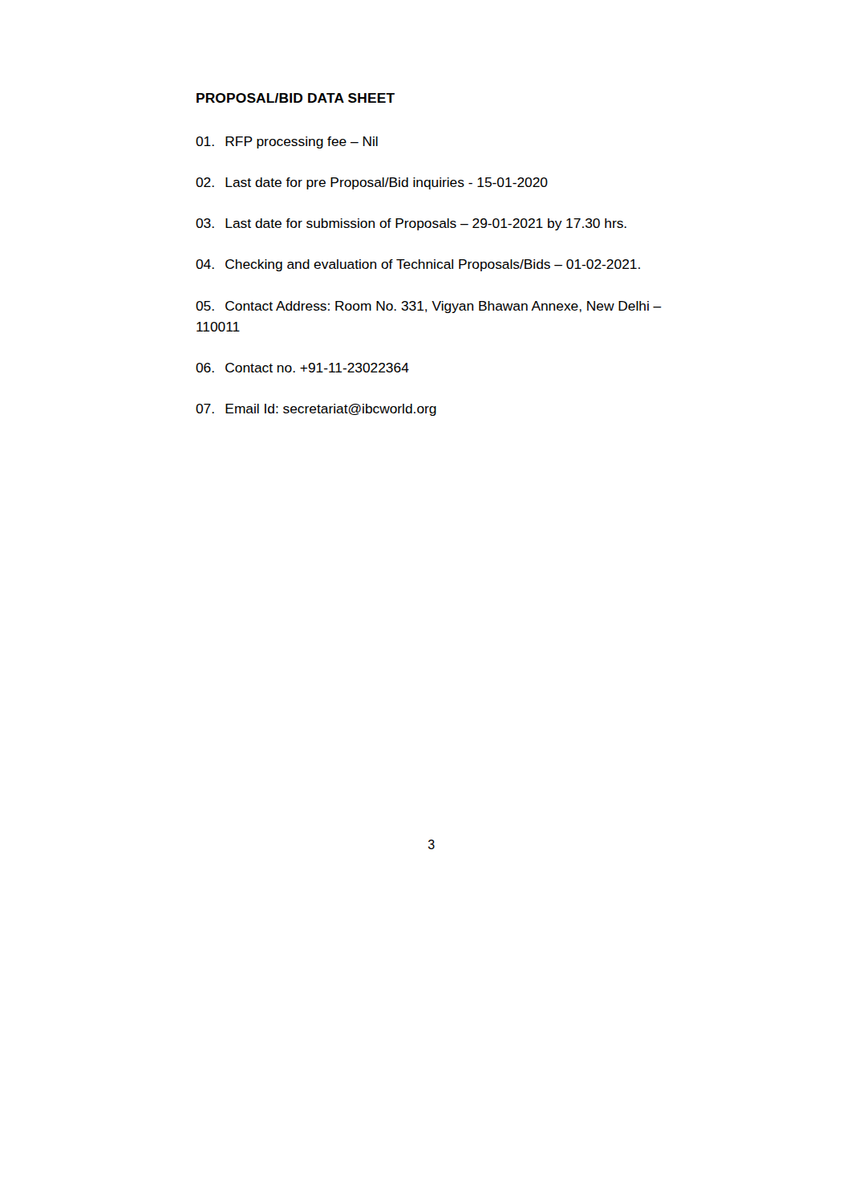PROPOSAL/BID DATA SHEET
01. RFP processing fee – Nil
02. Last date for pre Proposal/Bid inquiries - 15-01-2020
03. Last date for submission of Proposals – 29-01-2021 by 17.30 hrs.
04. Checking and evaluation of Technical Proposals/Bids – 01-02-2021.
05. Contact Address: Room No. 331, Vigyan Bhawan Annexe, New Delhi – 110011
06. Contact no. +91-11-23022364
07. Email Id: secretariat@ibcworld.org
3